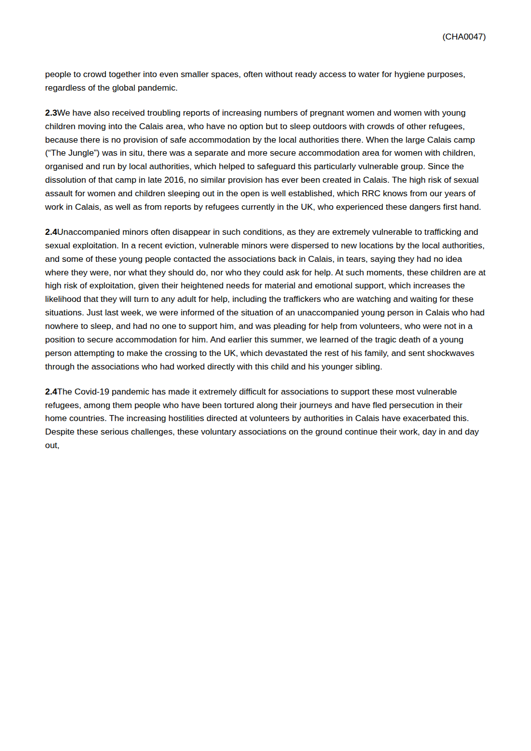(CHA0047)
people to crowd together into even smaller spaces, often without ready access to water for hygiene purposes, regardless of the global pandemic.
2.3 We have also received troubling reports of increasing numbers of pregnant women and women with young children moving into the Calais area, who have no option but to sleep outdoors with crowds of other refugees, because there is no provision of safe accommodation by the local authorities there. When the large Calais camp (“The Jungle”) was in situ, there was a separate and more secure accommodation area for women with children, organised and run by local authorities, which helped to safeguard this particularly vulnerable group. Since the dissolution of that camp in late 2016, no similar provision has ever been created in Calais. The high risk of sexual assault for women and children sleeping out in the open is well established, which RRC knows from our years of work in Calais, as well as from reports by refugees currently in the UK, who experienced these dangers first hand.
2.4 Unaccompanied minors often disappear in such conditions, as they are extremely vulnerable to trafficking and sexual exploitation. In a recent eviction, vulnerable minors were dispersed to new locations by the local authorities, and some of these young people contacted the associations back in Calais, in tears, saying they had no idea where they were, nor what they should do, nor who they could ask for help. At such moments, these children are at high risk of exploitation, given their heightened needs for material and emotional support, which increases the likelihood that they will turn to any adult for help, including the traffickers who are watching and waiting for these situations. Just last week, we were informed of the situation of an unaccompanied young person in Calais who had nowhere to sleep, and had no one to support him, and was pleading for help from volunteers, who were not in a position to secure accommodation for him. And earlier this summer, we learned of the tragic death of a young person attempting to make the crossing to the UK, which devastated the rest of his family, and sent shockwaves through the associations who had worked directly with this child and his younger sibling.
2.4 The Covid-19 pandemic has made it extremely difficult for associations to support these most vulnerable refugees, among them people who have been tortured along their journeys and have fled persecution in their home countries. The increasing hostilities directed at volunteers by authorities in Calais have exacerbated this. Despite these serious challenges, these voluntary associations on the ground continue their work, day in and day out,